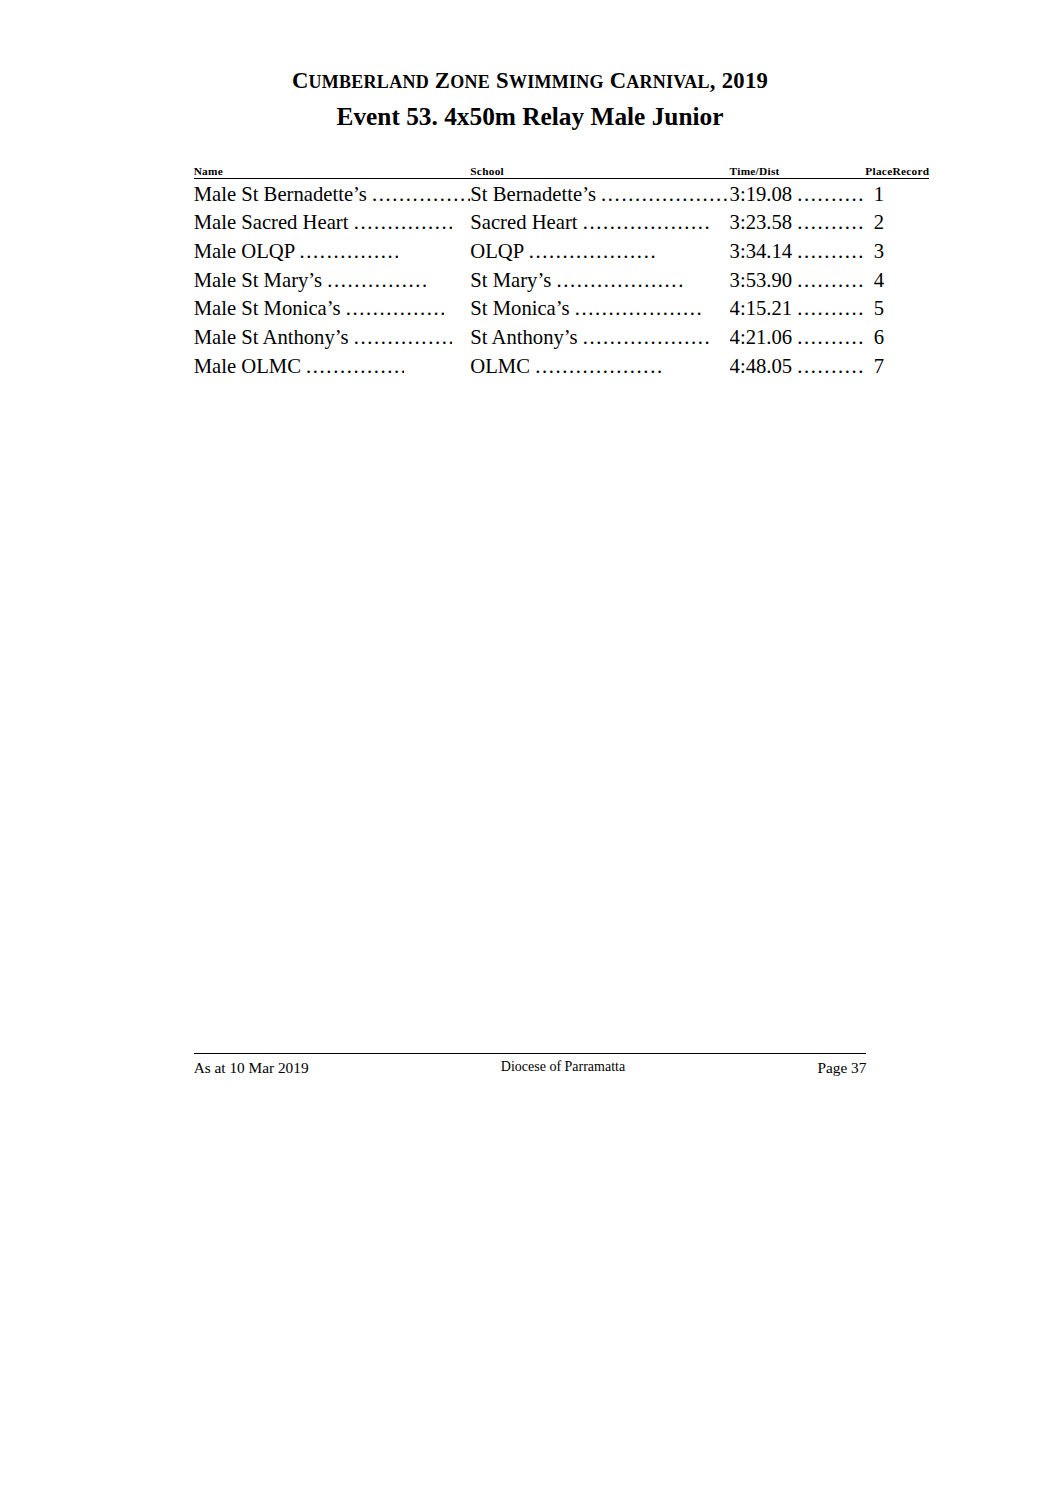CUMBERLAND ZONE SWIMMING CARNIVAL, 2019
Event 53. 4x50m Relay Male Junior
| Name | School | Time/Dist | Place | Record |
| --- | --- | --- | --- | --- |
| Male St Bernadette’s ............................................. | St Bernadette’s ............................................. | 3:19.08 ........................... | 1 | |
| Male Sacred Heart ............................................. | Sacred Heart ............................................. | 3:23.58 ........................... | 2 | |
| Male OLQP ............................................. | OLQP ............................................. | 3:34.14 ........................... | 3 | |
| Male St Mary’s ............................................. | St Mary’s ............................................. | 3:53.90 ........................... | 4 | |
| Male St Monica’s ............................................. | St Monica’s ............................................. | 4:15.21 ........................... | 5 | |
| Male St Anthony’s ............................................. | St Anthony’s ............................................. | 4:21.06 ........................... | 6 | |
| Male OLMC ............................................. | OLMC ............................................. | 4:48.05 ........................... | 7 | |
As at 10 Mar 2019
Diocese of Parramatta
Page 37